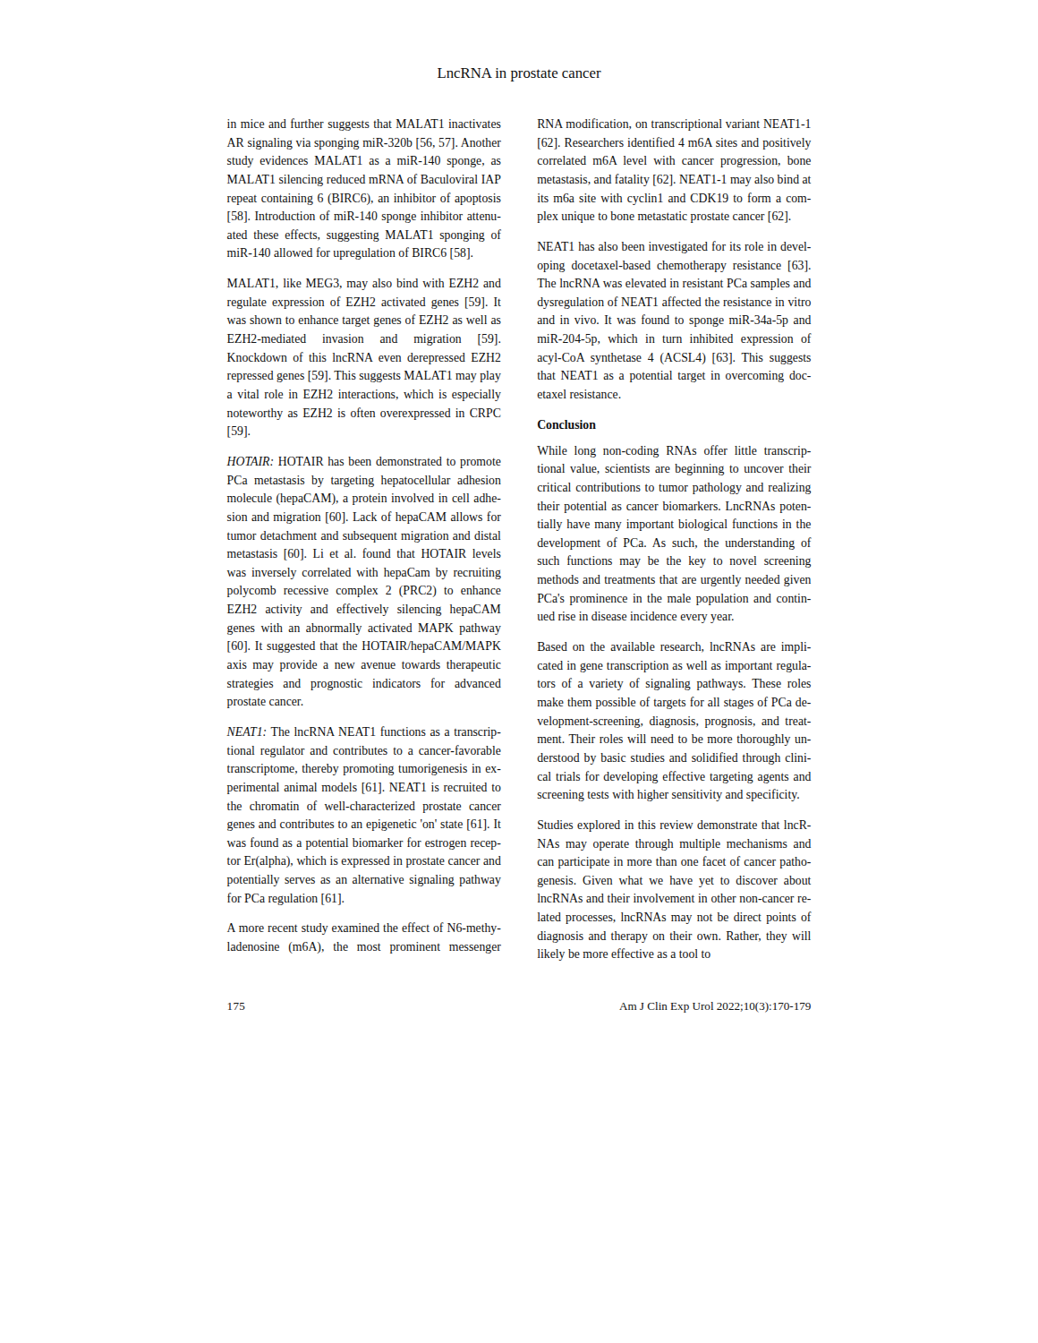LncRNA in prostate cancer
in mice and further suggests that MALAT1 inactivates AR signaling via sponging miR-320b [56, 57]. Another study evidences MALAT1 as a miR-140 sponge, as MALAT1 silencing reduced mRNA of Baculoviral IAP repeat containing 6 (BIRC6), an inhibitor of apoptosis [58]. Introduction of miR-140 sponge inhibitor attenuated these effects, suggesting MALAT1 sponging of miR-140 allowed for upregulation of BIRC6 [58].
MALAT1, like MEG3, may also bind with EZH2 and regulate expression of EZH2 activated genes [59]. It was shown to enhance target genes of EZH2 as well as EZH2-mediated invasion and migration [59]. Knockdown of this lncRNA even derepressed EZH2 repressed genes [59]. This suggests MALAT1 may play a vital role in EZH2 interactions, which is especially noteworthy as EZH2 is often overexpressed in CRPC [59].
HOTAIR: HOTAIR has been demonstrated to promote PCa metastasis by targeting hepatocellular adhesion molecule (hepaCAM), a protein involved in cell adhesion and migration [60]. Lack of hepaCAM allows for tumor detachment and subsequent migration and distal metastasis [60]. Li et al. found that HOTAIR levels was inversely correlated with hepaCam by recruiting polycomb recessive complex 2 (PRC2) to enhance EZH2 activity and effectively silencing hepaCAM genes with an abnormally activated MAPK pathway [60]. It suggested that the HOTAIR/hepaCAM/MAPK axis may provide a new avenue towards therapeutic strategies and prognostic indicators for advanced prostate cancer.
NEAT1: The lncRNA NEAT1 functions as a transcriptional regulator and contributes to a cancer-favorable transcriptome, thereby promoting tumorigenesis in experimental animal models [61]. NEAT1 is recruited to the chromatin of well-characterized prostate cancer genes and contributes to an epigenetic 'on' state [61]. It was found as a potential biomarker for estrogen receptor Er(alpha), which is expressed in prostate cancer and potentially serves as an alternative signaling pathway for PCa regulation [61].
A more recent study examined the effect of N6-methyladenosine (m6A), the most prominent messenger RNA modification, on transcriptional variant NEAT1-1 [62]. Researchers identified 4 m6A sites and positively correlated m6A level with cancer progression, bone metastasis, and fatality [62]. NEAT1-1 may also bind at its m6a site with cyclin1 and CDK19 to form a complex unique to bone metastatic prostate cancer [62].
NEAT1 has also been investigated for its role in developing docetaxel-based chemotherapy resistance [63]. The lncRNA was elevated in resistant PCa samples and dysregulation of NEAT1 affected the resistance in vitro and in vivo. It was found to sponge miR-34a-5p and miR-204-5p, which in turn inhibited expression of acyl-CoA synthetase 4 (ACSL4) [63]. This suggests that NEAT1 as a potential target in overcoming docetaxel resistance.
Conclusion
While long non-coding RNAs offer little transcriptional value, scientists are beginning to uncover their critical contributions to tumor pathology and realizing their potential as cancer biomarkers. LncRNAs potentially have many important biological functions in the development of PCa. As such, the understanding of such functions may be the key to novel screening methods and treatments that are urgently needed given PCa's prominence in the male population and continued rise in disease incidence every year.
Based on the available research, lncRNAs are implicated in gene transcription as well as important regulators of a variety of signaling pathways. These roles make them possible of targets for all stages of PCa development-screening, diagnosis, prognosis, and treatment. Their roles will need to be more thoroughly understood by basic studies and solidified through clinical trials for developing effective targeting agents and screening tests with higher sensitivity and specificity.
Studies explored in this review demonstrate that lncRNAs may operate through multiple mechanisms and can participate in more than one facet of cancer pathogenesis. Given what we have yet to discover about lncRNAs and their involvement in other non-cancer related processes, lncRNAs may not be direct points of diagnosis and therapy on their own. Rather, they will likely be more effective as a tool to
175 Am J Clin Exp Urol 2022;10(3):170-179